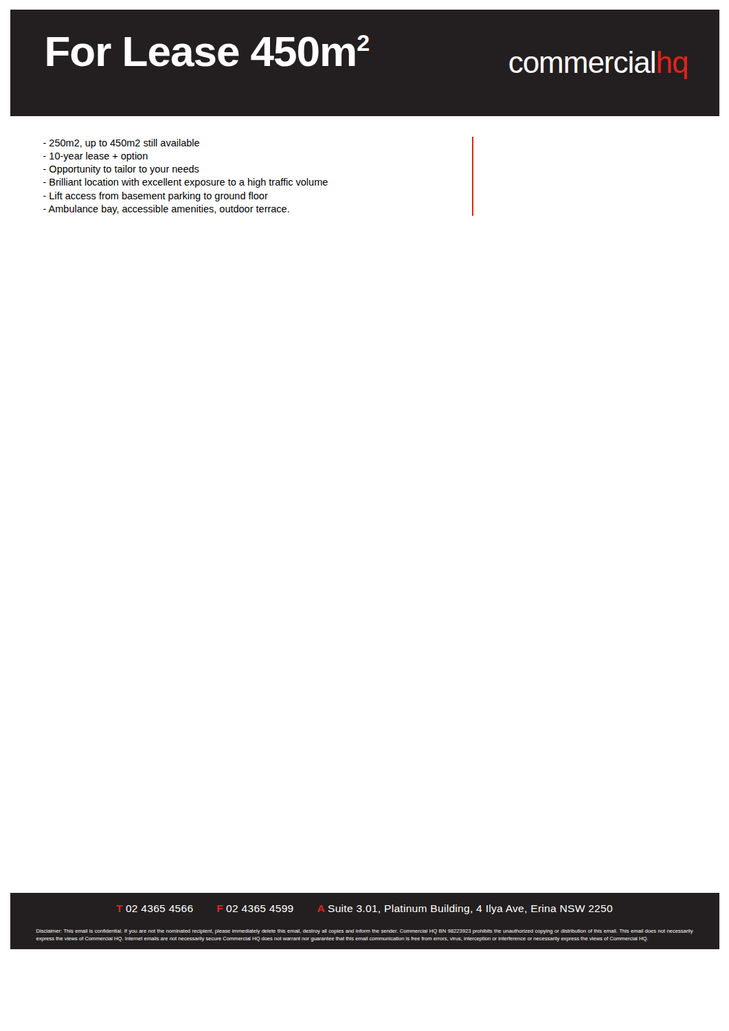For Lease 450m2
commercialhq
250m2, up to 450m2 still available
10-year lease + option
Opportunity to tailor to your needs
Brilliant location with excellent exposure to a high traffic volume
Lift access from basement parking to ground floor
Ambulance bay, accessible amenities, outdoor terrace.
T02 4365 4566 F02 4365 4599 ASuite 3.01, Platinum Building, 4 Ilya Ave, Erina NSW 2250
Disclaimer: This email is confidential. If you are not the nominated recipient, please immediately delete this email, destroy all copies and inform the sender. Commercial HQ BN 98223923 prohibits the unauthorized copying or distribution of this email. This email does not necessarily express the views of Commercial HQ. Internet emails are not necessarily secure Commercial HQ does not warrant nor guarantee that this email communication is free from errors, virus, interception or interference or necessarily express the views of Commercial HQ.